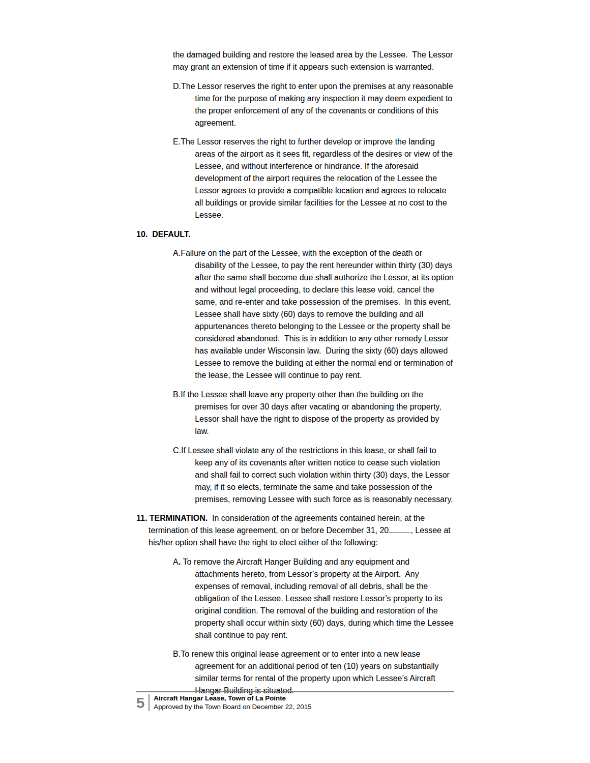the damaged building and restore the leased area by the Lessee. The Lessor may grant an extension of time if it appears such extension is warranted.
D. The Lessor reserves the right to enter upon the premises at any reasonable time for the purpose of making any inspection it may deem expedient to the proper enforcement of any of the covenants or conditions of this agreement.
E. The Lessor reserves the right to further develop or improve the landing areas of the airport as it sees fit, regardless of the desires or view of the Lessee, and without interference or hindrance. If the aforesaid development of the airport requires the relocation of the Lessee the Lessor agrees to provide a compatible location and agrees to relocate all buildings or provide similar facilities for the Lessee at no cost to the Lessee.
10. DEFAULT.
A. Failure on the part of the Lessee, with the exception of the death or disability of the Lessee, to pay the rent hereunder within thirty (30) days after the same shall become due shall authorize the Lessor, at its option and without legal proceeding, to declare this lease void, cancel the same, and re-enter and take possession of the premises. In this event, Lessee shall have sixty (60) days to remove the building and all appurtenances thereto belonging to the Lessee or the property shall be considered abandoned. This is in addition to any other remedy Lessor has available under Wisconsin law. During the sixty (60) days allowed Lessee to remove the building at either the normal end or termination of the lease, the Lessee will continue to pay rent.
B. If the Lessee shall leave any property other than the building on the premises for over 30 days after vacating or abandoning the property, Lessor shall have the right to dispose of the property as provided by law.
C. If Lessee shall violate any of the restrictions in this lease, or shall fail to keep any of its covenants after written notice to cease such violation and shall fail to correct such violation within thirty (30) days, the Lessor may, if it so elects, terminate the same and take possession of the premises, removing Lessee with such force as is reasonably necessary.
11. TERMINATION. In consideration of the agreements contained herein, at the termination of this lease agreement, on or before December 31, 20 , Lessee at his/her option shall have the right to elect either of the following:
A. To remove the Aircraft Hanger Building and any equipment and attachments hereto, from Lessor’s property at the Airport. Any expenses of removal, including removal of all debris, shall be the obligation of the Lessee. Lessee shall restore Lessor’s property to its original condition. The removal of the building and restoration of the property shall occur within sixty (60) days, during which time the Lessee shall continue to pay rent.
B. To renew this original lease agreement or to enter into a new lease agreement for an additional period of ten (10) years on substantially similar terms for rental of the property upon which Lessee’s Aircraft Hangar Building is situated.
5
Aircraft Hangar Lease, Town of La Pointe
Approved by the Town Board on December 22, 2015